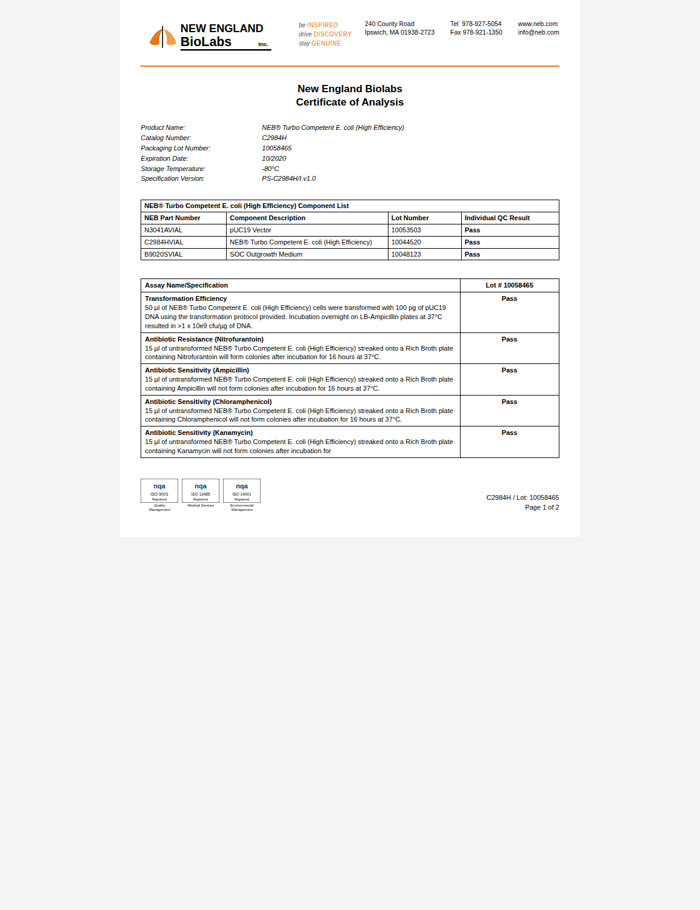be INSPIRED
drive DISCOVERY
stay GENUINE
240 County Road
Ipswich, MA 01938-2723
Tel 978-927-5054
Fax 978-921-1350
www.neb.com
info@neb.com
New England Biolabs
Certificate of Analysis
| Product Name: | NEB® Turbo Competent E. coli (High Efficiency) |
| Catalog Number: | C2984H |
| Packaging Lot Number: | 10058465 |
| Expiration Date: | 10/2020 |
| Storage Temperature: | -80°C |
| Specification Version: | PS-C2984H/I v1.0 |
| NEB® Turbo Competent E. coli (High Efficiency) Component List |
| --- |
| NEB Part Number | Component Description | Lot Number | Individual QC Result |
| N3041AVIAL | pUC19 Vector | 10053503 | Pass |
| C2984HVIAL | NEB® Turbo Competent E. coli (High Efficiency) | 10044520 | Pass |
| B9020SVIAL | SOC Outgrowth Medium | 10048123 | Pass |
| Assay Name/Specification | Lot # 10058465 |
| --- | --- |
| Transformation Efficiency 50 µl of NEB® Turbo Competent E. coli (High Efficiency) cells were transformed with 100 pg of pUC19 DNA using the transformation protocol provided. Incubation overnight on LB-Ampicillin plates at 37°C resulted in >1 x 10e9 cfu/µg of DNA. | Pass |
| Antibiotic Resistance (Nitrofurantoin) 15 µl of untransformed NEB® Turbo Competent E. coli (High Efficiency) streaked onto a Rich Broth plate containing Nitrofurantoin will form colonies after incubation for 16 hours at 37°C. | Pass |
| Antibiotic Sensitivity (Ampicillin) 15 µl of untransformed NEB® Turbo Competent E. coli (High Efficiency) streaked onto a Rich Broth plate containing Ampicillin will not form colonies after incubation for 16 hours at 37°C. | Pass |
| Antibiotic Sensitivity (Chloramphenicol) 15 µl of untransformed NEB® Turbo Competent E. coli (High Efficiency) streaked onto a Rich Broth plate containing Chloramphenicol will not form colonies after incubation for 16 hours at 37°C. | Pass |
| Antibiotic Sensitivity (Kanamycin) 15 µl of untransformed NEB® Turbo Competent E. coli (High Efficiency) streaked onto a Rich Broth plate containing Kanamycin will not form colonies after incubation for | Pass |
Quality
Management
Medical Devices
Environmental
Management
C2984H / Lot: 10058465
Page 1 of 2